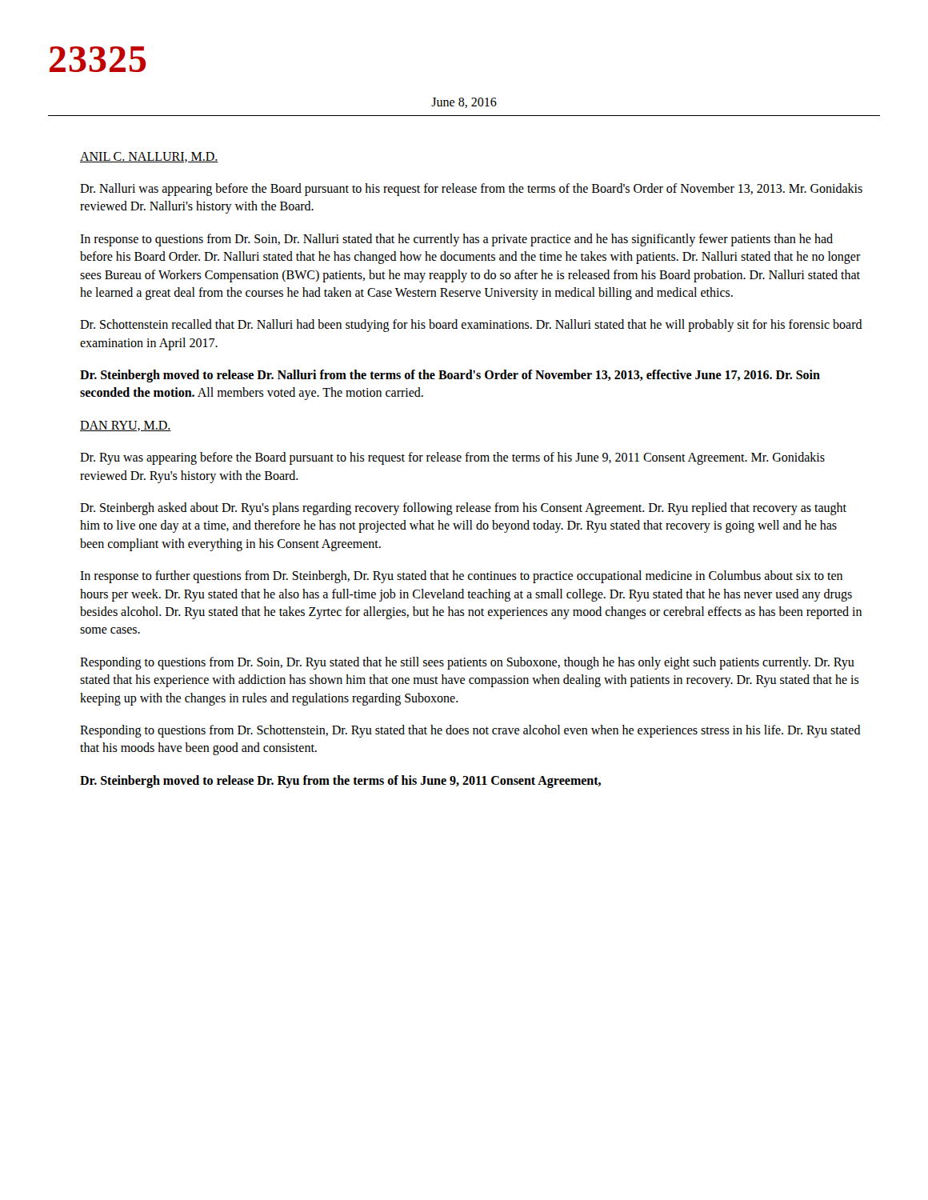23325
June 8, 2016
ANIL C. NALLURI, M.D.
Dr. Nalluri was appearing before the Board pursuant to his request for release from the terms of the Board's Order of November 13, 2013. Mr. Gonidakis reviewed Dr. Nalluri's history with the Board.
In response to questions from Dr. Soin, Dr. Nalluri stated that he currently has a private practice and he has significantly fewer patients than he had before his Board Order. Dr. Nalluri stated that he has changed how he documents and the time he takes with patients. Dr. Nalluri stated that he no longer sees Bureau of Workers Compensation (BWC) patients, but he may reapply to do so after he is released from his Board probation. Dr. Nalluri stated that he learned a great deal from the courses he had taken at Case Western Reserve University in medical billing and medical ethics.
Dr. Schottenstein recalled that Dr. Nalluri had been studying for his board examinations. Dr. Nalluri stated that he will probably sit for his forensic board examination in April 2017.
Dr. Steinbergh moved to release Dr. Nalluri from the terms of the Board's Order of November 13, 2013, effective June 17, 2016. Dr. Soin seconded the motion. All members voted aye. The motion carried.
DAN RYU, M.D.
Dr. Ryu was appearing before the Board pursuant to his request for release from the terms of his June 9, 2011 Consent Agreement. Mr. Gonidakis reviewed Dr. Ryu's history with the Board.
Dr. Steinbergh asked about Dr. Ryu's plans regarding recovery following release from his Consent Agreement. Dr. Ryu replied that recovery as taught him to live one day at a time, and therefore he has not projected what he will do beyond today. Dr. Ryu stated that recovery is going well and he has been compliant with everything in his Consent Agreement.
In response to further questions from Dr. Steinbergh, Dr. Ryu stated that he continues to practice occupational medicine in Columbus about six to ten hours per week. Dr. Ryu stated that he also has a full-time job in Cleveland teaching at a small college. Dr. Ryu stated that he has never used any drugs besides alcohol. Dr. Ryu stated that he takes Zyrtec for allergies, but he has not experiences any mood changes or cerebral effects as has been reported in some cases.
Responding to questions from Dr. Soin, Dr. Ryu stated that he still sees patients on Suboxone, though he has only eight such patients currently. Dr. Ryu stated that his experience with addiction has shown him that one must have compassion when dealing with patients in recovery. Dr. Ryu stated that he is keeping up with the changes in rules and regulations regarding Suboxone.
Responding to questions from Dr. Schottenstein, Dr. Ryu stated that he does not crave alcohol even when he experiences stress in his life. Dr. Ryu stated that his moods have been good and consistent.
Dr. Steinbergh moved to release Dr. Ryu from the terms of his June 9, 2011 Consent Agreement,